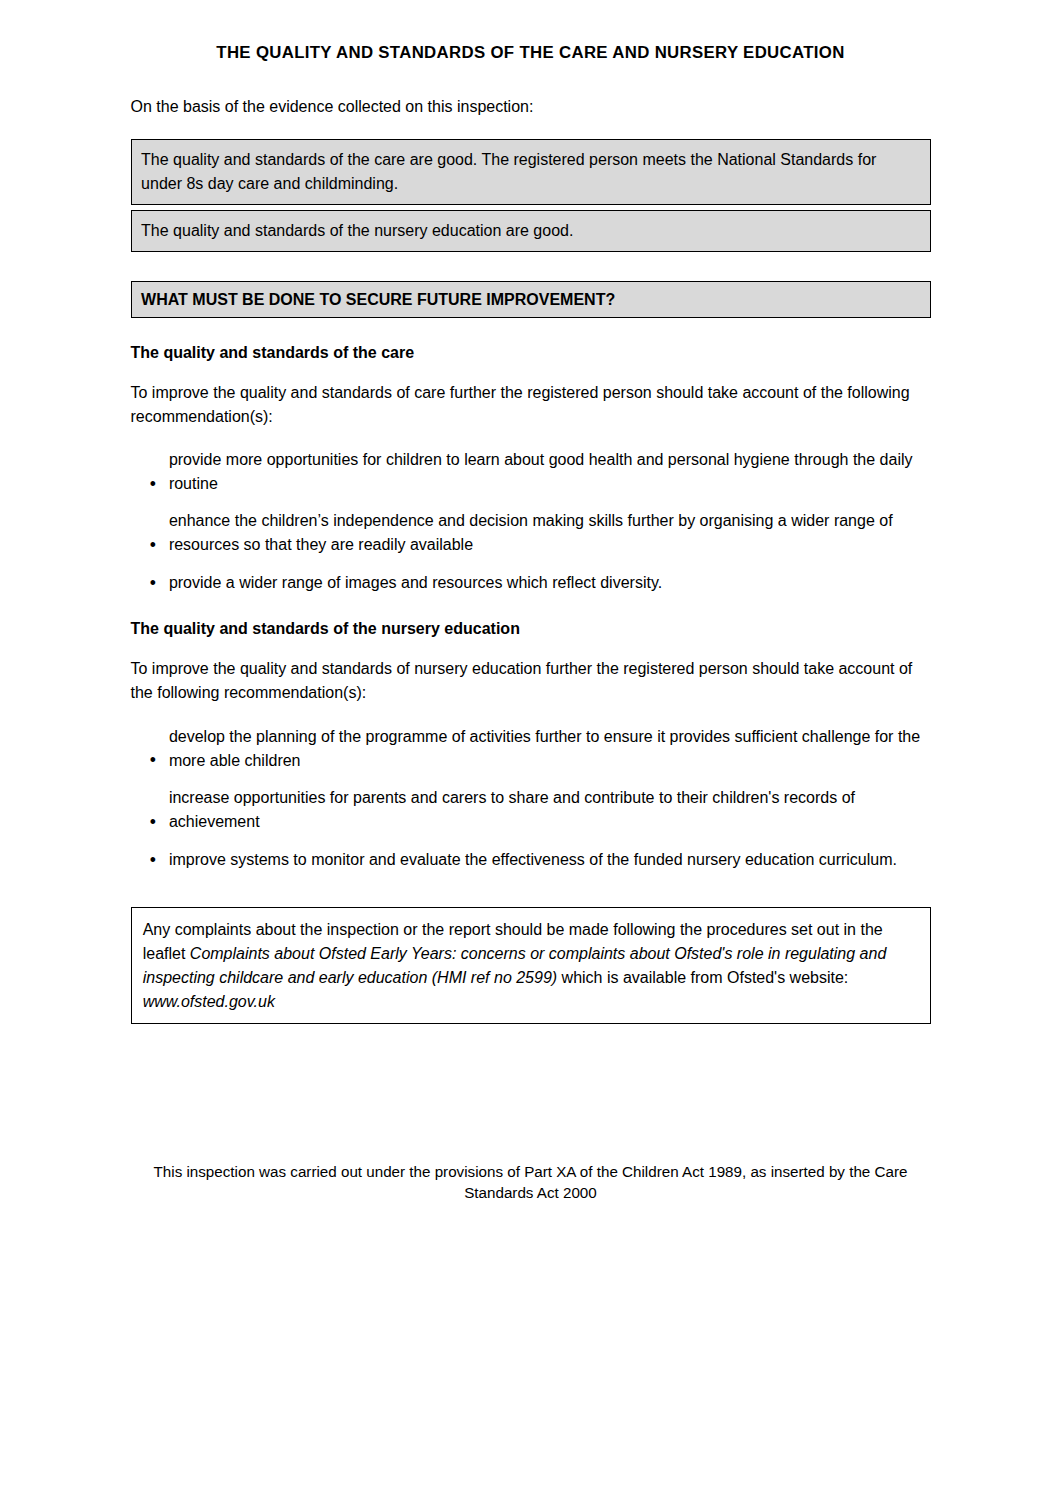THE QUALITY AND STANDARDS OF THE CARE AND NURSERY EDUCATION
On the basis of the evidence collected on this inspection:
The quality and standards of the care are good. The registered person meets the National Standards for under 8s day care and childminding.
The quality and standards of the nursery education are good.
WHAT MUST BE DONE TO SECURE FUTURE IMPROVEMENT?
The quality and standards of the care
To improve the quality and standards of care further the registered person should take account of the following recommendation(s):
provide more opportunities for children to learn about good health and personal hygiene through the daily routine
enhance the children’s independence and decision making skills further by organising a wider range of resources so that they are readily available
provide a wider range of images and resources which reflect diversity.
The quality and standards of the nursery education
To improve the quality and standards of nursery education further the registered person should take account of the following recommendation(s):
develop the planning of the programme of activities further to ensure it provides sufficient challenge for the more able children
increase opportunities for parents and carers to share and contribute to their children's records of achievement
improve systems to monitor and evaluate the effectiveness of the funded nursery education curriculum.
Any complaints about the inspection or the report should be made following the procedures set out in the leaflet Complaints about Ofsted Early Years: concerns or complaints about Ofsted's role in regulating and inspecting childcare and early education (HMI ref no 2599) which is available from Ofsted's website: www.ofsted.gov.uk
This inspection was carried out under the provisions of Part XA of the Children Act 1989, as inserted by the Care Standards Act 2000